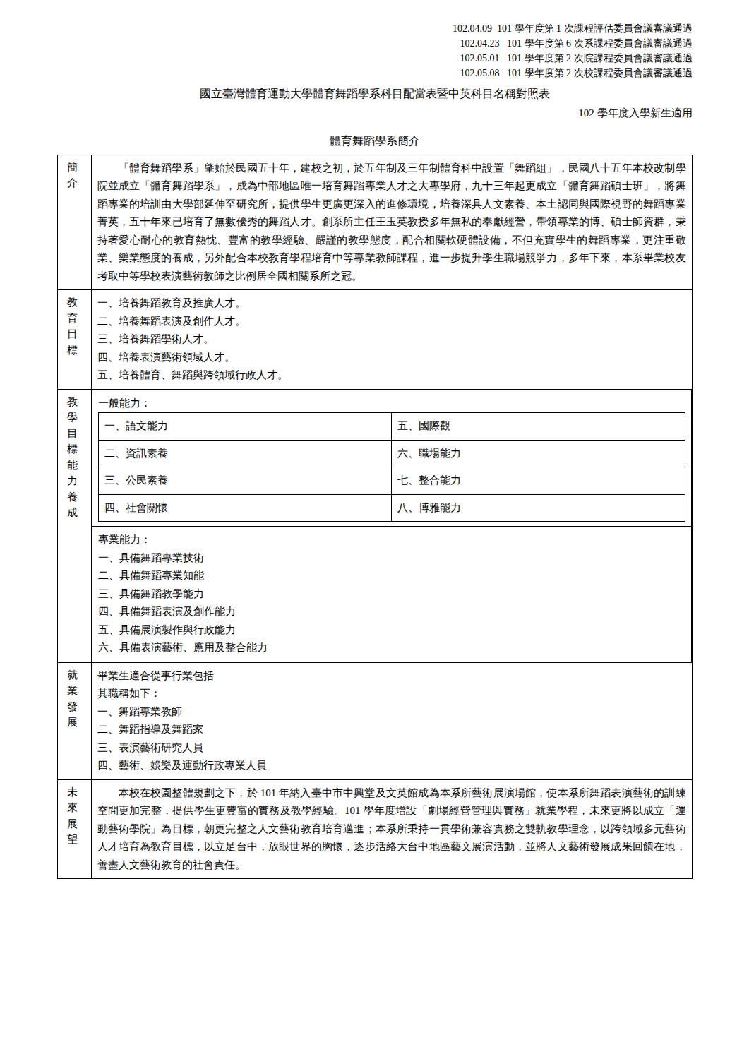102.04.09 101 學年度第 1 次課程評估委員會議審議通過
102.04.23 101 學年度第 6 次系課程委員會議審議通過
102.05.01 101 學年度第 2 次院課程委員會議審議通過
102.05.08 101 學年度第 2 次校課程委員會議審議通過
國立臺灣體育運動大學體育舞蹈學系科目配當表暨中英科目名稱對照表
102 學年度入學新生適用
體育舞蹈學系簡介
| 簡 介 | 「體育舞蹈學系」肇始於民國五十年，建校之初，於五年制及三年制體育科中設置「舞蹈組」，民國八十五年本校改制學院並成立「體育舞蹈學系」，成為中部地區唯一培育舞蹈專業人才之大專學府，九十三年起更成立「體育舞蹈碩士班」，將舞蹈專業的培訓由大學部延伸至研究所，提供學生更廣更深入的進修環境，培養深具人文素養、本土認同與國際視野的舞蹈專業菁英，五十年來已培育了無數優秀的舞蹈人才。創系所主任王玉英教授多年無私的奉獻經營，帶領專業的博、碩士師資群，秉持著愛心耐心的教育熱忱、豐富的教學經驗、嚴謹的教學態度，配合相關軟硬體設備，不但充實學生的舞蹈專業，更注重敬業、樂業態度的養成，另外配合本校教育學程培育中等專業教師課程，進一步提升學生職場競爭力，多年下來，本系畢業校友考取中等學校表演藝術教師之比例居全國相關系所之冠。 |
| 教 育 目 標 | 一、培養舞蹈教育及推廣人才。 二、培養舞蹈表演及創作人才。 三、培養舞蹈學術人才。 四、培養表演藝術領域人才。 五、培養體育、舞蹈與跨領域行政人才。 |
| 教 學 目 標 能 力 養 成 | / 一般能力： / 一、語文能力 / 五、國際觀 / / 二、資訊素養 / 六、職場能力 / / 三、公民素養 / 七、整合能力 / / 四、社會關懷 / 八、博雅能力 / / / 專業能力： 一、具備舞蹈專業技術 二、具備舞蹈專業知能 三、具備舞蹈教學能力 四、具備舞蹈表演及創作能力 五、具備展演製作與行政能力 六、具備表演藝術、應用及整合能力 / |
| 就 業 發 展 | 畢業生適合從事行業包括 其職稱如下： 一、舞蹈專業教師 二、舞蹈指導及舞蹈家 三、表演藝術研究人員 四、藝術、娛樂及運動行政專業人員 |
| 未 來 展 望 | 本校在校園整體規劃之下，於 101 年納入臺中市中興堂及文英館成為本系所藝術展演場館，使本系所舞蹈表演藝術的訓練空間更加完整，提供學生更豐富的實務及教學經驗。101 學年度增設「劇場經營管理與實務」就業學程，未來更將以成立「運動藝術學院」為目標，朝更完整之人文藝術教育培育邁進；本系所秉持一貫學術兼容實務之雙軌教學理念，以跨領域多元藝術人才培育為教育目標，以立足台中，放眼世界的胸懷，逐步活絡大台中地區藝文展演活動，並將人文藝術發展成果回饋在地，善盡人文藝術教育的社會責任。 |